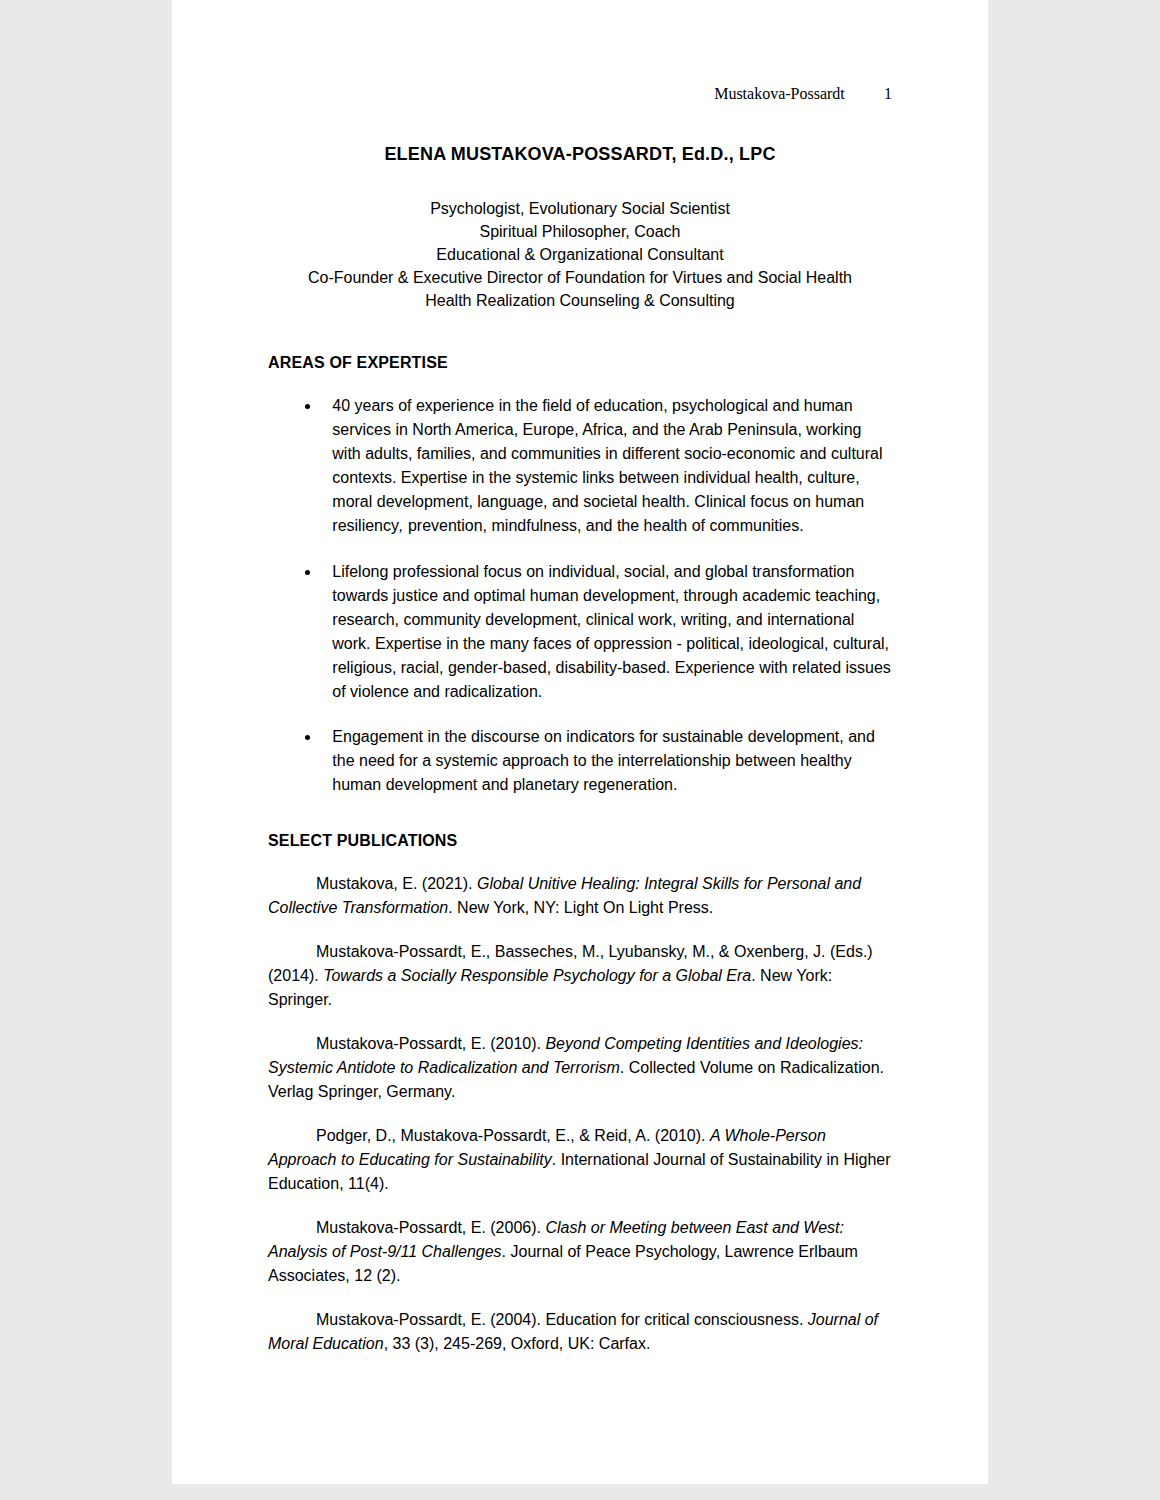Mustakova-Possardt 1
ELENA MUSTAKOVA-POSSARDT, Ed.D., LPC
Psychologist, Evolutionary Social Scientist
Spiritual Philosopher, Coach
Educational & Organizational Consultant
Co-Founder & Executive Director of Foundation for Virtues and Social Health
Health Realization Counseling & Consulting
AREAS OF EXPERTISE
40 years of experience in the field of education, psychological and human services in North America, Europe, Africa, and the Arab Peninsula, working with adults, families, and communities in different socio-economic and cultural contexts. Expertise in the systemic links between individual health, culture, moral development, language, and societal health. Clinical focus on human resiliency, prevention, mindfulness, and the health of communities.
Lifelong professional focus on individual, social, and global transformation towards justice and optimal human development, through academic teaching, research, community development, clinical work, writing, and international work. Expertise in the many faces of oppression - political, ideological, cultural, religious, racial, gender-based, disability-based. Experience with related issues of violence and radicalization.
Engagement in the discourse on indicators for sustainable development, and the need for a systemic approach to the interrelationship between healthy human development and planetary regeneration.
SELECT PUBLICATIONS
Mustakova, E. (2021). Global Unitive Healing: Integral Skills for Personal and Collective Transformation. New York, NY: Light On Light Press.
Mustakova-Possardt, E., Basseches, M., Lyubansky, M., & Oxenberg, J. (Eds.) (2014). Towards a Socially Responsible Psychology for a Global Era. New York: Springer.
Mustakova-Possardt, E. (2010). Beyond Competing Identities and Ideologies: Systemic Antidote to Radicalization and Terrorism. Collected Volume on Radicalization. Verlag Springer, Germany.
Podger, D., Mustakova-Possardt, E., & Reid, A. (2010). A Whole-Person Approach to Educating for Sustainability. International Journal of Sustainability in Higher Education, 11(4).
Mustakova-Possardt, E. (2006). Clash or Meeting between East and West: Analysis of Post-9/11 Challenges. Journal of Peace Psychology, Lawrence Erlbaum Associates, 12 (2).
Mustakova-Possardt, E. (2004). Education for critical consciousness. Journal of Moral Education, 33 (3), 245-269, Oxford, UK: Carfax.